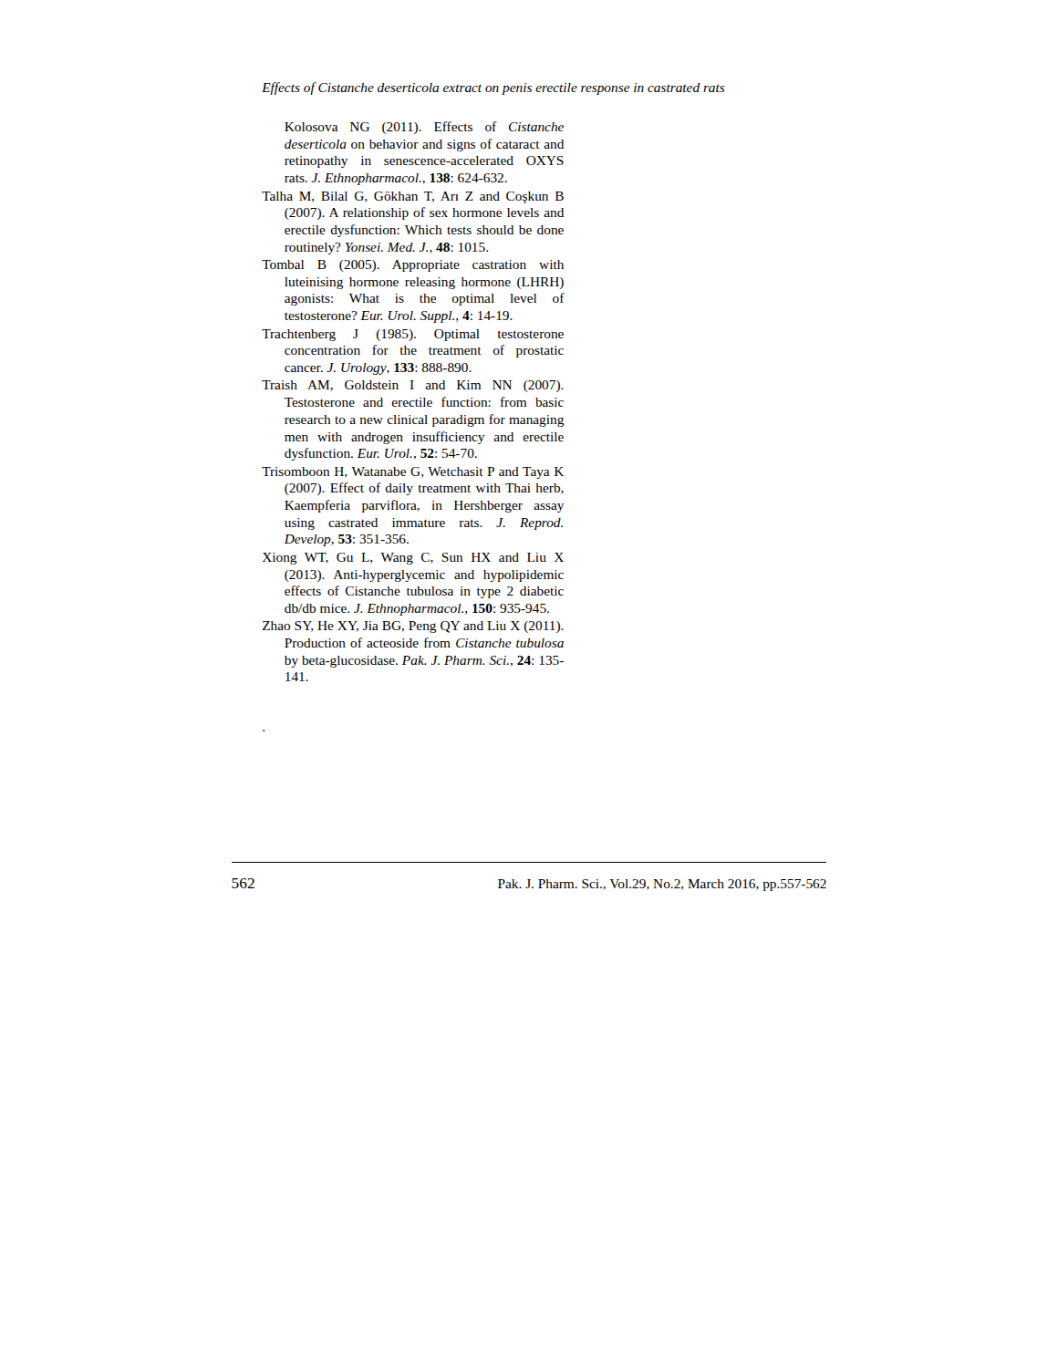Effects of Cistanche deserticola extract on penis erectile response in castrated rats
Kolosova NG (2011). Effects of Cistanche deserticola on behavior and signs of cataract and retinopathy in senescence-accelerated OXYS rats. J. Ethnopharmacol., 138: 624-632.
Talha M, Bilal G, Gökhan T, Arı Z and Coşkun B (2007). A relationship of sex hormone levels and erectile dysfunction: Which tests should be done routinely? Yonsei. Med. J., 48: 1015.
Tombal B (2005). Appropriate castration with luteinising hormone releasing hormone (LHRH) agonists: What is the optimal level of testosterone? Eur. Urol. Suppl., 4: 14-19.
Trachtenberg J (1985). Optimal testosterone concentration for the treatment of prostatic cancer. J. Urology, 133: 888-890.
Traish AM, Goldstein I and Kim NN (2007). Testosterone and erectile function: from basic research to a new clinical paradigm for managing men with androgen insufficiency and erectile dysfunction. Eur. Urol., 52: 54-70.
Trisomboon H, Watanabe G, Wetchasit P and Taya K (2007). Effect of daily treatment with Thai herb, Kaempferia parviflora, in Hershberger assay using castrated immature rats. J. Reprod. Develop, 53: 351-356.
Xiong WT, Gu L, Wang C, Sun HX and Liu X (2013). Anti-hyperglycemic and hypolipidemic effects of Cistanche tubulosa in type 2 diabetic db/db mice. J. Ethnopharmacol., 150: 935-945.
Zhao SY, He XY, Jia BG, Peng QY and Liu X (2011). Production of acteoside from Cistanche tubulosa by beta-glucosidase. Pak. J. Pharm. Sci., 24: 135-141.
.
562
Pak. J. Pharm. Sci., Vol.29, No.2, March 2016, pp.557-562